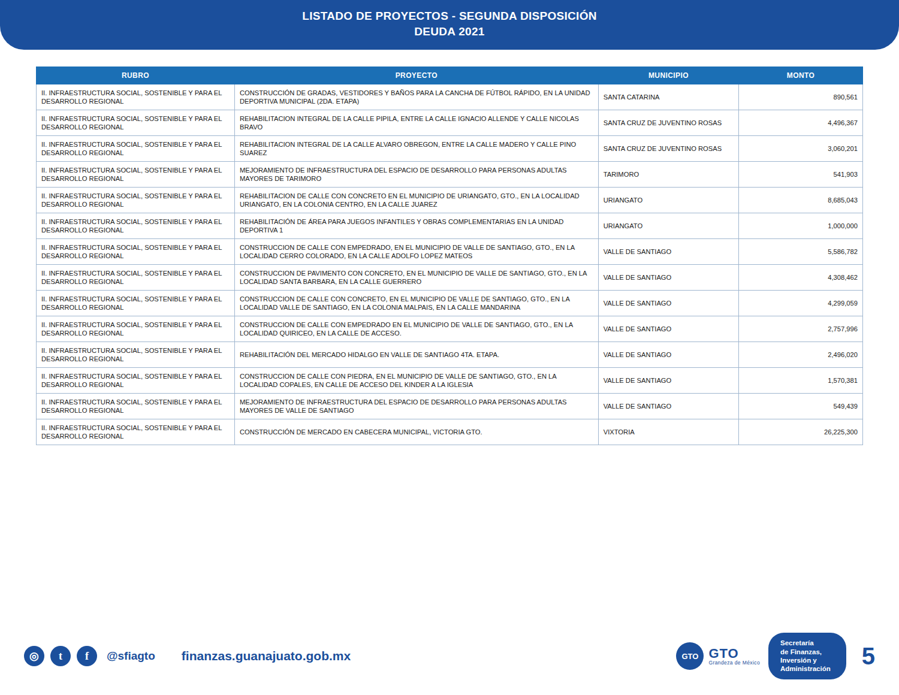LISTADO DE PROYECTOS - SEGUNDA DISPOSICIÓN DEUDA 2021
| RUBRO | PROYECTO | MUNICIPIO | MONTO |
| --- | --- | --- | --- |
| II. INFRAESTRUCTURA SOCIAL, SOSTENIBLE Y PARA EL DESARROLLO REGIONAL | CONSTRUCCIÓN DE GRADAS, VESTIDORES Y BAÑOS PARA LA CANCHA DE FÚTBOL RÁPIDO, EN LA UNIDAD DEPORTIVA MUNICIPAL (2DA. ETAPA) | SANTA CATARINA | 890,561 |
| II. INFRAESTRUCTURA SOCIAL, SOSTENIBLE Y PARA EL DESARROLLO REGIONAL | REHABILITACION INTEGRAL DE LA CALLE PIPILA, ENTRE LA CALLE IGNACIO ALLENDE Y CALLE NICOLAS BRAVO | SANTA CRUZ DE JUVENTINO ROSAS | 4,496,367 |
| II. INFRAESTRUCTURA SOCIAL, SOSTENIBLE Y PARA EL DESARROLLO REGIONAL | REHABILITACION INTEGRAL DE LA CALLE ALVARO OBREGON, ENTRE LA CALLE MADERO Y CALLE PINO SUAREZ | SANTA CRUZ DE JUVENTINO ROSAS | 3,060,201 |
| II. INFRAESTRUCTURA SOCIAL, SOSTENIBLE Y PARA EL DESARROLLO REGIONAL | MEJORAMIENTO DE INFRAESTRUCTURA DEL ESPACIO DE DESARROLLO PARA PERSONAS ADULTAS MAYORES DE TARIMORO | TARIMORO | 541,903 |
| II. INFRAESTRUCTURA SOCIAL, SOSTENIBLE Y PARA EL DESARROLLO REGIONAL | REHABILITACION DE CALLE CON CONCRETO EN EL MUNICIPIO DE URIANGATO, GTO., EN LA LOCALIDAD URIANGATO, EN LA COLONIA CENTRO, EN LA CALLE JUAREZ | URIANGATO | 8,685,043 |
| II. INFRAESTRUCTURA SOCIAL, SOSTENIBLE Y PARA EL DESARROLLO REGIONAL | REHABILITACIÓN DE ÁREA PARA JUEGOS INFANTILES Y OBRAS COMPLEMENTARIAS EN LA UNIDAD DEPORTIVA 1 | URIANGATO | 1,000,000 |
| II. INFRAESTRUCTURA SOCIAL, SOSTENIBLE Y PARA EL DESARROLLO REGIONAL | CONSTRUCCION DE CALLE CON EMPEDRADO, EN EL MUNICIPIO DE VALLE DE SANTIAGO, GTO., EN LA LOCALIDAD CERRO COLORADO, EN LA CALLE ADOLFO LOPEZ MATEOS | VALLE DE SANTIAGO | 5,586,782 |
| II. INFRAESTRUCTURA SOCIAL, SOSTENIBLE Y PARA EL DESARROLLO REGIONAL | CONSTRUCCION DE PAVIMENTO CON CONCRETO, EN EL MUNICIPIO DE VALLE DE SANTIAGO, GTO., EN LA LOCALIDAD SANTA BARBARA, EN LA CALLE GUERRERO | VALLE DE SANTIAGO | 4,308,462 |
| II. INFRAESTRUCTURA SOCIAL, SOSTENIBLE Y PARA EL DESARROLLO REGIONAL | CONSTRUCCION DE CALLE CON CONCRETO, EN EL MUNICIPIO DE VALLE DE SANTIAGO, GTO., EN LA LOCALIDAD VALLE DE SANTIAGO, EN LA COLONIA MALPAIS, EN LA CALLE MANDARINA | VALLE DE SANTIAGO | 4,299,059 |
| II. INFRAESTRUCTURA SOCIAL, SOSTENIBLE Y PARA EL DESARROLLO REGIONAL | CONSTRUCCION DE CALLE CON EMPEDRADO EN EL MUNICIPIO DE VALLE DE SANTIAGO, GTO., EN LA LOCALIDAD QUIRICEO, EN LA CALLE DE ACCESO. | VALLE DE SANTIAGO | 2,757,996 |
| II. INFRAESTRUCTURA SOCIAL, SOSTENIBLE Y PARA EL DESARROLLO REGIONAL | REHABILITACIÓN DEL MERCADO HIDALGO EN VALLE DE SANTIAGO 4TA. ETAPA. | VALLE DE SANTIAGO | 2,496,020 |
| II. INFRAESTRUCTURA SOCIAL, SOSTENIBLE Y PARA EL DESARROLLO REGIONAL | CONSTRUCCION DE CALLE CON PIEDRA, EN EL MUNICIPIO DE VALLE DE SANTIAGO, GTO., EN LA LOCALIDAD COPALES, EN CALLE DE ACCESO DEL KINDER A LA IGLESIA | VALLE DE SANTIAGO | 1,570,381 |
| II. INFRAESTRUCTURA SOCIAL, SOSTENIBLE Y PARA EL DESARROLLO REGIONAL | MEJORAMIENTO DE INFRAESTRUCTURA DEL ESPACIO DE DESARROLLO PARA PERSONAS ADULTAS MAYORES DE VALLE DE SANTIAGO | VALLE DE SANTIAGO | 549,439 |
| II. INFRAESTRUCTURA SOCIAL, SOSTENIBLE Y PARA EL DESARROLLO REGIONAL | CONSTRUCCIÓN DE MERCADO EN CABECERA MUNICIPAL, VICTORIA GTO. | VIXTORIA | 26,225,300 |
◎
t
f
@sfiagto finanzas.guanajuato.gob.mx
GTO
GTO
Grandeza de México
Secretaría
de Finanzas,
Inversión y
Administración
5